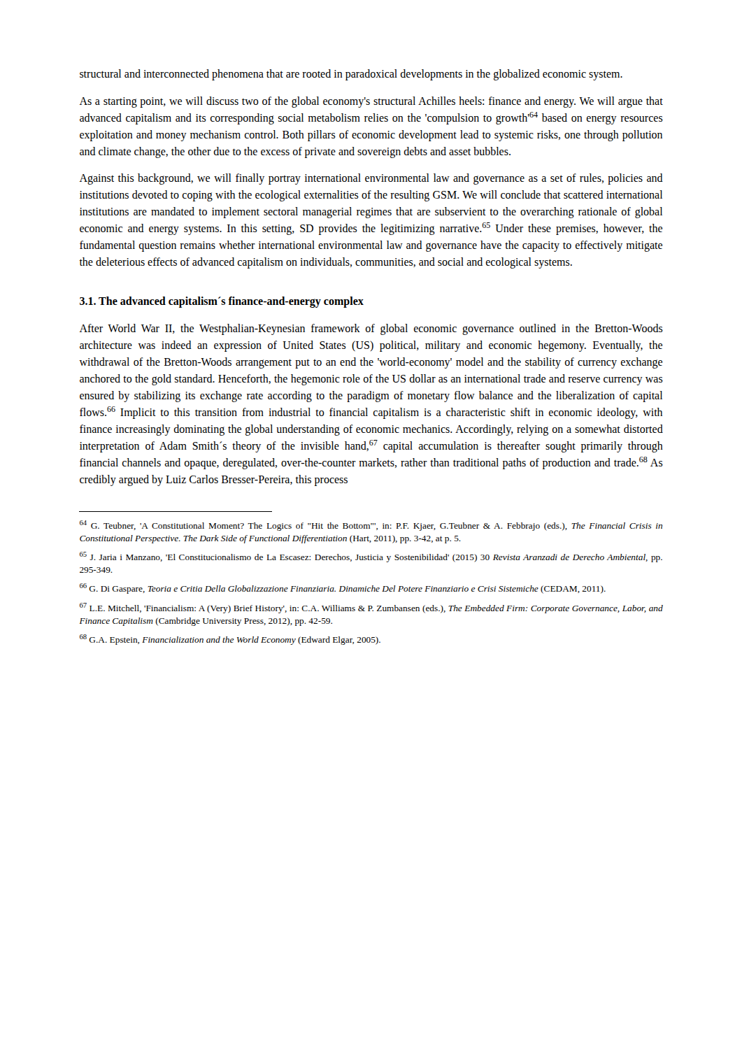structural and interconnected phenomena that are rooted in paradoxical developments in the globalized economic system.
As a starting point, we will discuss two of the global economy's structural Achilles heels: finance and energy. We will argue that advanced capitalism and its corresponding social metabolism relies on the 'compulsion to growth'64 based on energy resources exploitation and money mechanism control. Both pillars of economic development lead to systemic risks, one through pollution and climate change, the other due to the excess of private and sovereign debts and asset bubbles.
Against this background, we will finally portray international environmental law and governance as a set of rules, policies and institutions devoted to coping with the ecological externalities of the resulting GSM. We will conclude that scattered international institutions are mandated to implement sectoral managerial regimes that are subservient to the overarching rationale of global economic and energy systems. In this setting, SD provides the legitimizing narrative.65 Under these premises, however, the fundamental question remains whether international environmental law and governance have the capacity to effectively mitigate the deleterious effects of advanced capitalism on individuals, communities, and social and ecological systems.
3.1. The advanced capitalism´s finance-and-energy complex
After World War II, the Westphalian-Keynesian framework of global economic governance outlined in the Bretton-Woods architecture was indeed an expression of United States (US) political, military and economic hegemony. Eventually, the withdrawal of the Bretton-Woods arrangement put to an end the 'world-economy' model and the stability of currency exchange anchored to the gold standard. Henceforth, the hegemonic role of the US dollar as an international trade and reserve currency was ensured by stabilizing its exchange rate according to the paradigm of monetary flow balance and the liberalization of capital flows.66 Implicit to this transition from industrial to financial capitalism is a characteristic shift in economic ideology, with finance increasingly dominating the global understanding of economic mechanics. Accordingly, relying on a somewhat distorted interpretation of Adam Smith´s theory of the invisible hand,67 capital accumulation is thereafter sought primarily through financial channels and opaque, deregulated, over-the-counter markets, rather than traditional paths of production and trade.68 As credibly argued by Luiz Carlos Bresser-Pereira, this process
64 G. Teubner, 'A Constitutional Moment? The Logics of "Hit the Bottom"', in: P.F. Kjaer, G.Teubner & A. Febbrajo (eds.), The Financial Crisis in Constitutional Perspective. The Dark Side of Functional Differentiation (Hart, 2011), pp. 3-42, at p. 5.
65 J. Jaria i Manzano, 'El Constitucionalismo de La Escasez: Derechos, Justicia y Sostenibilidad' (2015) 30 Revista Aranzadi de Derecho Ambiental, pp. 295-349.
66 G. Di Gaspare, Teoria e Critia Della Globalizzazione Finanziaria. Dinamiche Del Potere Finanziario e Crisi Sistemiche (CEDAM, 2011).
67 L.E. Mitchell, 'Financialism: A (Very) Brief History', in: C.A. Williams & P. Zumbansen (eds.), The Embedded Firm: Corporate Governance, Labor, and Finance Capitalism (Cambridge University Press, 2012), pp. 42-59.
68 G.A. Epstein, Financialization and the World Economy (Edward Elgar, 2005).